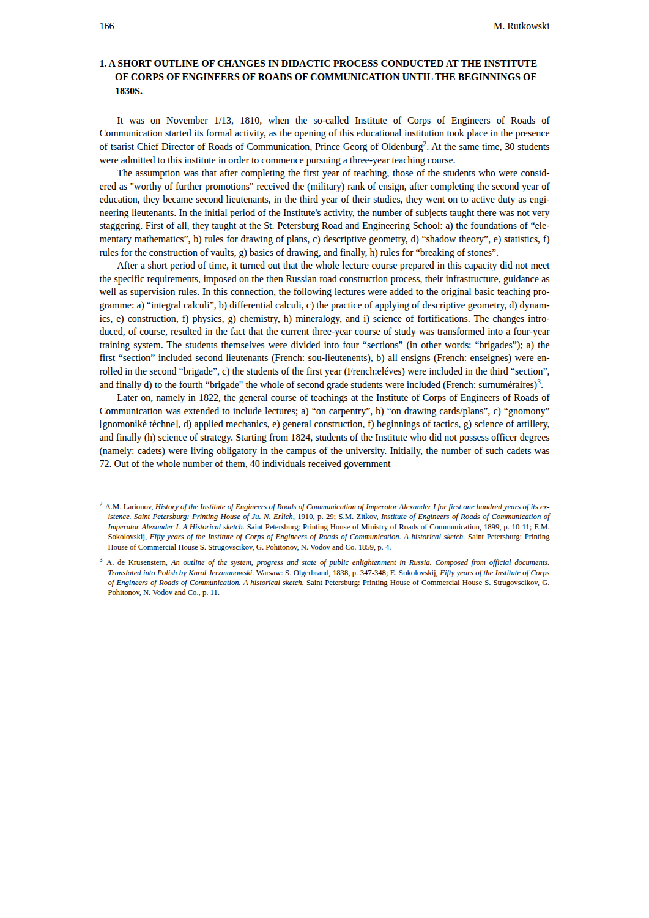166 M. Rutkowski
1. A short outline of changes in didactic process conducted at the Institute of Corps of Engineers of Roads of Communication until the beginnings of 1830s.
It was on November 1/13, 1810, when the so-called Institute of Corps of Engineers of Roads of Communication started its formal activity, as the opening of this educational institution took place in the presence of tsarist Chief Director of Roads of Communication, Prince Georg of Oldenburg2. At the same time, 30 students were admitted to this institute in order to commence pursuing a three-year teaching course.
The assumption was that after completing the first year of teaching, those of the students who were considered as "worthy of further promotions" received the (military) rank of ensign, after completing the second year of education, they became second lieutenants, in the third year of their studies, they went on to active duty as engineering lieutenants. In the initial period of the Institute's activity, the number of subjects taught there was not very staggering. First of all, they taught at the St. Petersburg Road and Engineering School: a) the foundations of “elementary mathematics”, b) rules for drawing of plans, c) descriptive geometry, d) “shadow theory”, e) statistics, f) rules for the construction of vaults, g) basics of drawing, and finally, h) rules for “breaking of stones”.
After a short period of time, it turned out that the whole lecture course prepared in this capacity did not meet the specific requirements, imposed on the then Russian road construction process, their infrastructure, guidance as well as supervision rules. In this connection, the following lectures were added to the original basic teaching programme: a) “integral calculi”, b) differential calculi, c) the practice of applying of descriptive geometry, d) dynamics, e) construction, f) physics, g) chemistry, h) mineralogy, and i) science of fortifications. The changes introduced, of course, resulted in the fact that the current three-year course of study was transformed into a four-year training system. The students themselves were divided into four “sections” (in other words: “brigades”); a) the first “section” included second lieutenants (French: sou-lieutenents), b) all ensigns (French: enseignes) were enrolled in the second “brigade”, c) the students of the first year (French:eléves) were included in the third “section”, and finally d) to the fourth “brigade" the whole of second grade students were included (French: surnuméraires)3.
Later on, namely in 1822, the general course of teachings at the Institute of Corps of Engineers of Roads of Communication was extended to include lectures; a) “on carpentry”, b) “on drawing cards/plans”, c) “gnomony” [gnomoniké téchne], d) applied mechanics, e) general construction, f) beginnings of tactics, g) science of artillery, and finally (h) science of strategy. Starting from 1824, students of the Institute who did not possess officer degrees (namely: cadets) were living obligatory in the campus of the university. Initially, the number of such cadets was 72. Out of the whole number of them, 40 individuals received government
2 A.M. Larionov, History of the Institute of Engineers of Roads of Communication of Imperator Alexander I for first one hundred years of its existence. Saint Petersburg: Printing House of Ju. N. Erlich, 1910, p. 29; S.M. Zitkov, Institute of Engineers of Roads of Communication of Imperator Alexander I. A Historical sketch. Saint Petersburg: Printing House of Ministry of Roads of Communication, 1899, p. 10-11; E.M. Sokolovskij, Fifty years of the Institute of Corps of Engineers of Roads of Communication. A historical sketch. Saint Petersburg: Printing House of Commercial House S. Strugovscikov, G. Pohitonov, N. Vodov and Co. 1859, p. 4.
3 A. de Krusenstern, An outline of the system, progress and state of public enlightenment in Russia. Composed from official documents. Translated into Polish by Karol Jerzmanowski. Warsaw: S. Olgerbrand, 1838, p. 347-348; E. Sokolovskij, Fifty years of the Institute of Corps of Engineers of Roads of Communication. A historical sketch. Saint Petersburg: Printing House of Commercial House S. Strugovscikov, G. Pohitonov, N. Vodov and Co., p. 11.